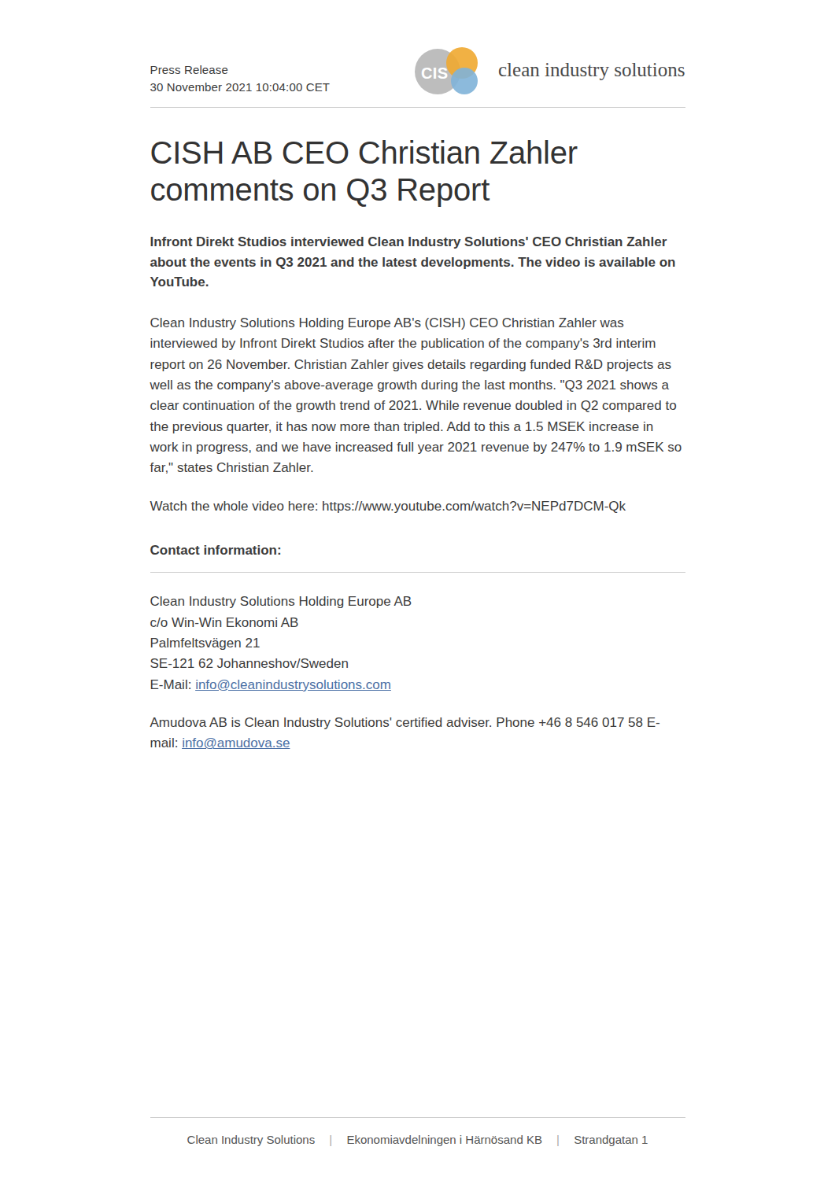Press Release
30 November 2021 10:04:00 CET
CIS
clean industry solutions
CISH AB CEO Christian Zahler comments on Q3 Report
Infront Direkt Studios interviewed Clean Industry Solutions' CEO Christian Zahler about the events in Q3 2021 and the latest developments. The video is available on YouTube.
Clean Industry Solutions Holding Europe AB's (CISH) CEO Christian Zahler was interviewed by Infront Direkt Studios after the publication of the company's 3rd interim report on 26 November. Christian Zahler gives details regarding funded R&D projects as well as the company's above-average growth during the last months. "Q3 2021 shows a clear continuation of the growth trend of 2021. While revenue doubled in Q2 compared to the previous quarter, it has now more than tripled. Add to this a 1.5 MSEK increase in work in progress, and we have increased full year 2021 revenue by 247% to 1.9 mSEK so far," states Christian Zahler.
Watch the whole video here: https://www.youtube.com/watch?v=NEPd7DCM-Qk
Contact information:
Clean Industry Solutions Holding Europe AB
c/o Win-Win Ekonomi AB
Palmfeltsvägen 21
SE-121 62 Johanneshov/Sweden
E-Mail: info@cleanindustrysolutions.com
Amudova AB is Clean Industry Solutions' certified adviser. Phone +46 8 546 017 58 E-mail: info@amudova.se
Clean Industry Solutions | Ekonomiavdelningen i Härnösand KB | Strandgatan 1